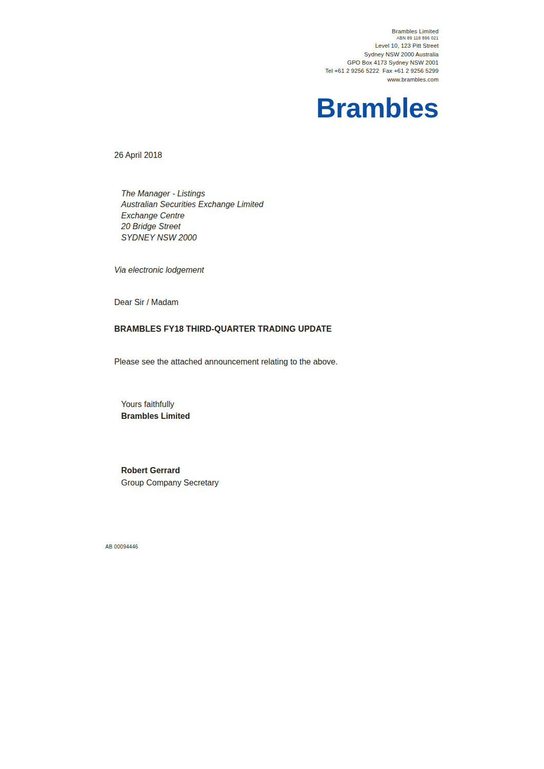Brambles Limited
ABN 89 118 896 021
Level 10, 123 Pitt Street
Sydney NSW 2000 Australia
GPO Box 4173 Sydney NSW 2001
Tel +61 2 9256 5222 Fax +61 2 9256 5299
www.brambles.com
Brambles
26 April 2018
The Manager - Listings
Australian Securities Exchange Limited
Exchange Centre
20 Bridge Street
SYDNEY NSW 2000
Via electronic lodgement
Dear Sir / Madam
BRAMBLES FY18 THIRD-QUARTER TRADING UPDATE
Please see the attached announcement relating to the above.
Yours faithfully
Brambles Limited
Robert Gerrard
Group Company Secretary
AB 00094446